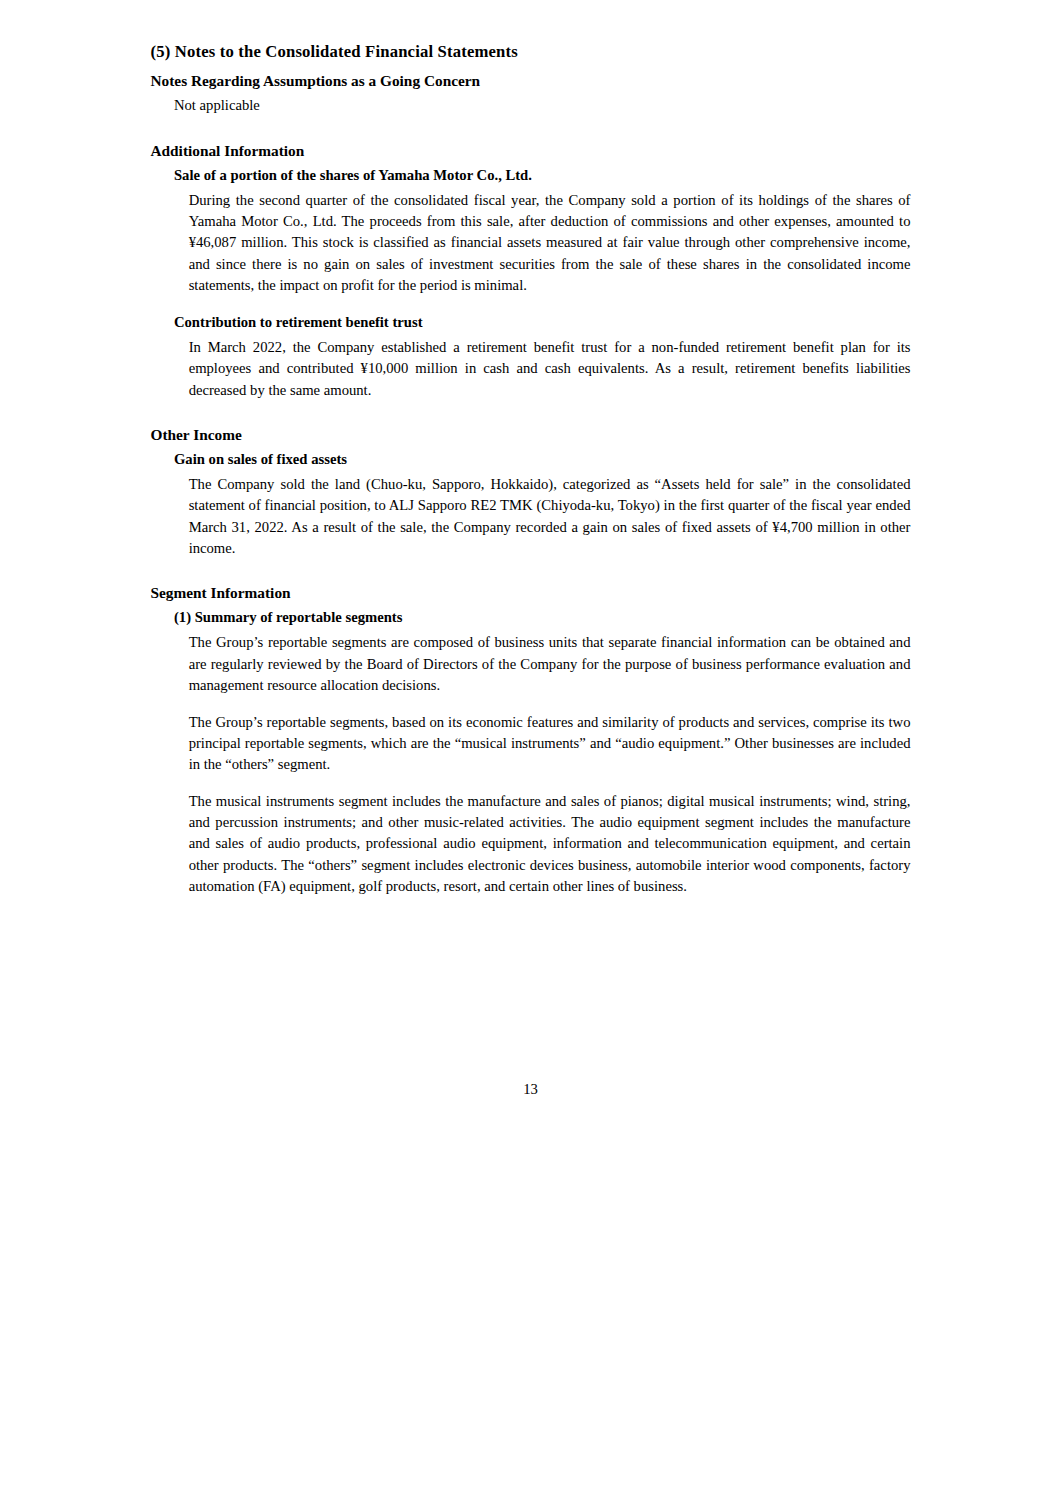(5) Notes to the Consolidated Financial Statements
Notes Regarding Assumptions as a Going Concern
Not applicable
Additional Information
Sale of a portion of the shares of Yamaha Motor Co., Ltd.
During the second quarter of the consolidated fiscal year, the Company sold a portion of its holdings of the shares of Yamaha Motor Co., Ltd. The proceeds from this sale, after deduction of commissions and other expenses, amounted to ¥46,087 million. This stock is classified as financial assets measured at fair value through other comprehensive income, and since there is no gain on sales of investment securities from the sale of these shares in the consolidated income statements, the impact on profit for the period is minimal.
Contribution to retirement benefit trust
In March 2022, the Company established a retirement benefit trust for a non-funded retirement benefit plan for its employees and contributed ¥10,000 million in cash and cash equivalents. As a result, retirement benefits liabilities decreased by the same amount.
Other Income
Gain on sales of fixed assets
The Company sold the land (Chuo-ku, Sapporo, Hokkaido), categorized as “Assets held for sale” in the consolidated statement of financial position, to ALJ Sapporo RE2 TMK (Chiyoda-ku, Tokyo) in the first quarter of the fiscal year ended March 31, 2022. As a result of the sale, the Company recorded a gain on sales of fixed assets of ¥4,700 million in other income.
Segment Information
(1) Summary of reportable segments
The Group’s reportable segments are composed of business units that separate financial information can be obtained and are regularly reviewed by the Board of Directors of the Company for the purpose of business performance evaluation and management resource allocation decisions.
The Group’s reportable segments, based on its economic features and similarity of products and services, comprise its two principal reportable segments, which are the “musical instruments” and “audio equipment.” Other businesses are included in the “others” segment.
The musical instruments segment includes the manufacture and sales of pianos; digital musical instruments; wind, string, and percussion instruments; and other music-related activities. The audio equipment segment includes the manufacture and sales of audio products, professional audio equipment, information and telecommunication equipment, and certain other products. The “others” segment includes electronic devices business, automobile interior wood components, factory automation (FA) equipment, golf products, resort, and certain other lines of business.
13